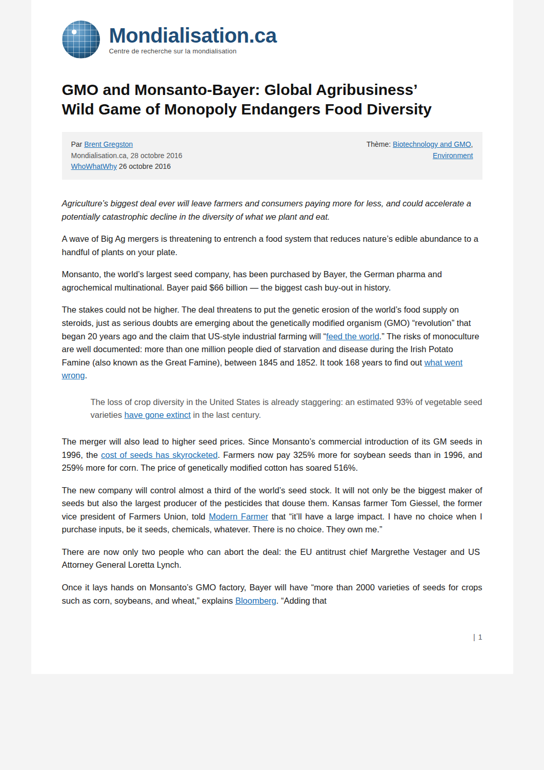Mondialisation.ca
Centre de recherche sur la mondialisation
GMO and Monsanto-Bayer: Global Agribusiness’
Wild Game of Monopoly Endangers Food Diversity
Par Brent Gregston
Mondialisation.ca, 28 octobre 2016
WhoWhatWhy 26 octobre 2016
Thème: Biotechnology and GMO,
Environment
Agriculture’s biggest deal ever will leave farmers and consumers paying more for less, and could accelerate a potentially catastrophic decline in the diversity of what we plant and eat.
A wave of Big Ag mergers is threatening to entrench a food system that reduces nature’s edible abundance to a handful of plants on your plate.
Monsanto, the world’s largest seed company, has been purchased by Bayer, the German pharma and agrochemical multinational. Bayer paid $66 billion — the biggest cash buy-out in history.
The stakes could not be higher. The deal threatens to put the genetic erosion of the world’s food supply on steroids, just as serious doubts are emerging about the genetically modified organism (GMO) “revolution” that began 20 years ago and the claim that US-style industrial farming will “feed the world.” The risks of monoculture are well documented: more than one million people died of starvation and disease during the Irish Potato Famine (also known as the Great Famine), between 1845 and 1852. It took 168 years to find out what went wrong.
The loss of crop diversity in the United States is already staggering: an estimated 93% of vegetable seed varieties have gone extinct in the last century.
The merger will also lead to higher seed prices. Since Monsanto’s commercial introduction of its GM seeds in 1996, the cost of seeds has skyrocketed. Farmers now pay 325% more for soybean seeds than in 1996, and 259% more for corn. The price of genetically modified cotton has soared 516%.
The new company will control almost a third of the world’s seed stock. It will not only be the biggest maker of seeds but also the largest producer of the pesticides that douse them. Kansas farmer Tom Giessel, the former vice president of Farmers Union, told Modern Farmer that “it’ll have a large impact. I have no choice when I purchase inputs, be it seeds, chemicals, whatever. There is no choice. They own me.”
There are now only two people who can abort the deal: the EU antitrust chief Margrethe Vestager and US Attorney General Loretta Lynch.
Once it lays hands on Monsanto’s GMO factory, Bayer will have “more than 2000 varieties of seeds for crops such as corn, soybeans, and wheat,” explains Bloomberg. “Adding that
|1